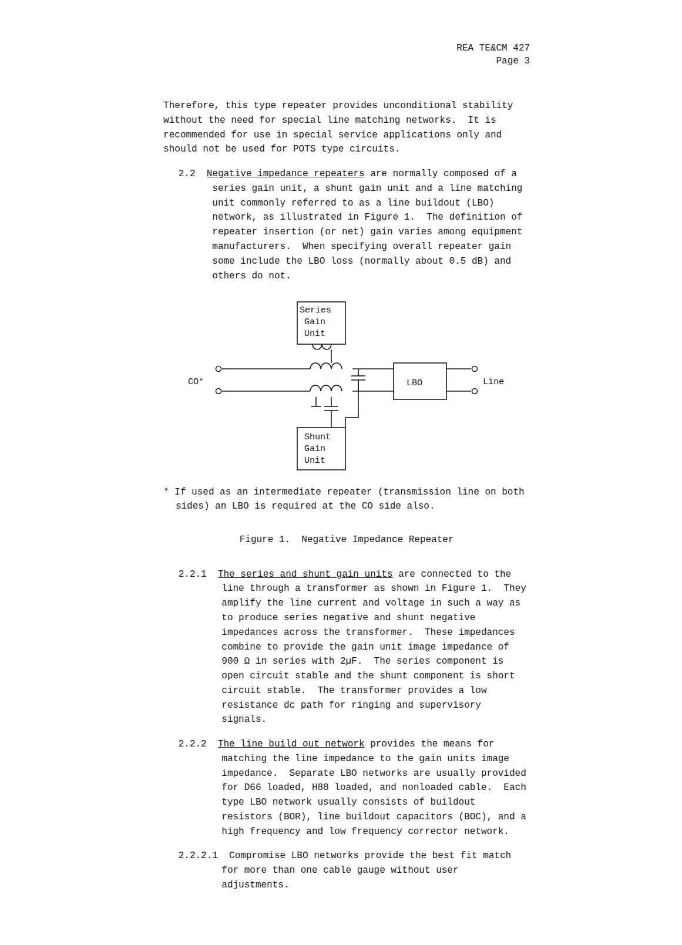REA TE&CM 427
Page 3
Therefore, this type repeater provides unconditional stability without the need for special line matching networks. It is recommended for use in special service applications only and should not be used for POTS type circuits.
2.2 Negative impedance repeaters are normally composed of a series gain unit, a shunt gain unit and a line matching unit commonly referred to as a line buildout (LBO) network, as illustrated in Figure 1. The definition of repeater insertion (or net) gain varies among equipment manufacturers. When specifying overall repeater gain some include the LBO loss (normally about 0.5 dB) and others do not.
Series Gain Unit Shunt Gain Unit LBO CO* Line
* If used as an intermediate repeater (transmission line on both sides) an LBO is required at the CO side also.
Figure 1. Negative Impedance Repeater
2.2.1 The series and shunt gain units are connected to the line through a transformer as shown in Figure 1. They amplify the line current and voltage in such a way as to produce series negative and shunt negative impedances across the transformer. These impedances combine to provide the gain unit image impedance of 900 Ω in series with 2µF. The series component is open circuit stable and the shunt component is short circuit stable. The transformer provides a low resistance dc path for ringing and supervisory signals.
2.2.2 The line build out network provides the means for matching the line impedance to the gain units image impedance. Separate LBO networks are usually provided for D66 loaded, H88 loaded, and nonloaded cable. Each type LBO network usually consists of buildout resistors (BOR), line buildout capacitors (BOC), and a high frequency and low frequency corrector network.
2.2.2.1 Compromise LBO networks provide the best fit match for more than one cable gauge without user adjustments.